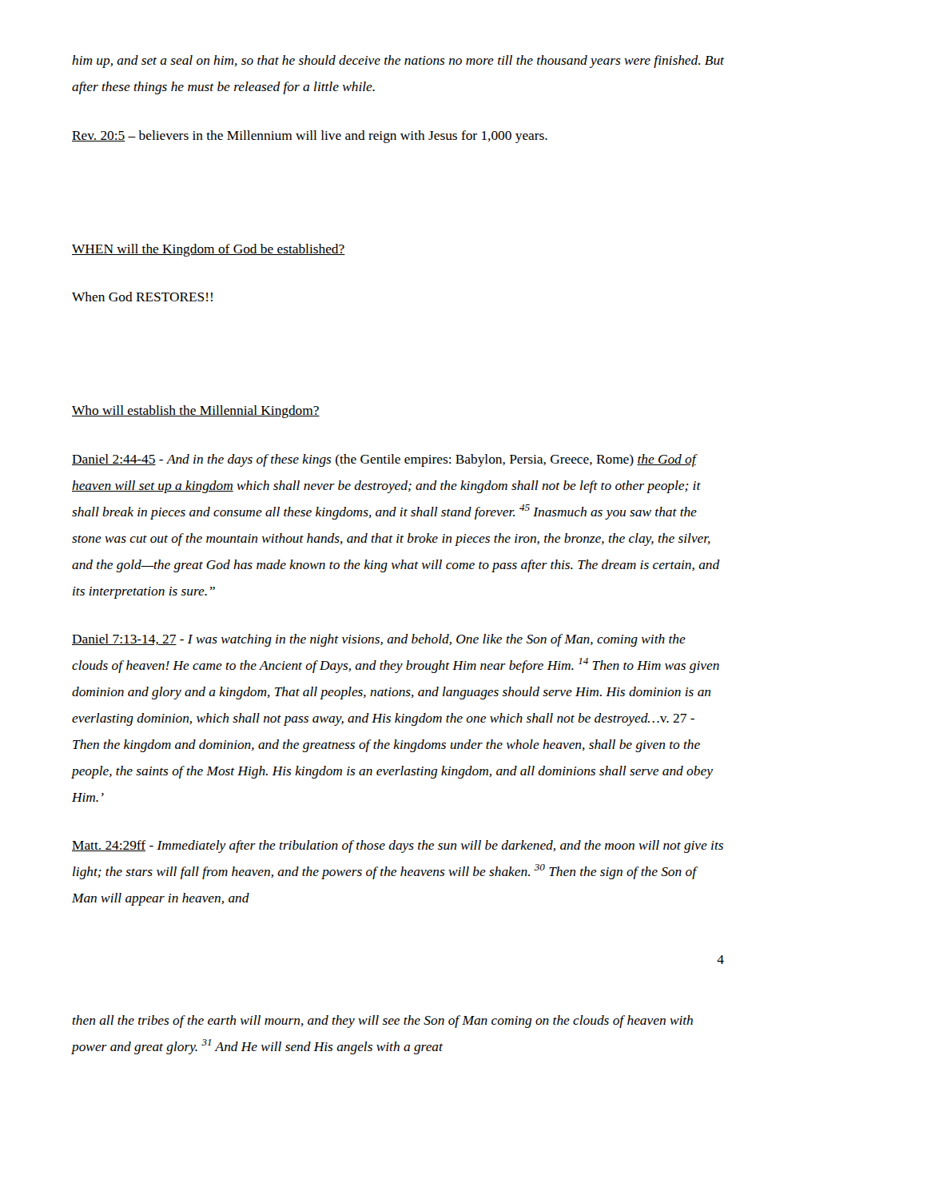him up, and set a seal on him, so that he should deceive the nations no more till the thousand years were finished. But after these things he must be released for a little while.
Rev. 20:5 – believers in the Millennium will live and reign with Jesus for 1,000 years.
WHEN will the Kingdom of God be established?
When God RESTORES!!
Who will establish the Millennial Kingdom?
Daniel 2:44-45 - And in the days of these kings (the Gentile empires: Babylon, Persia, Greece, Rome) the God of heaven will set up a kingdom which shall never be destroyed; and the kingdom shall not be left to other people; it shall break in pieces and consume all these kingdoms, and it shall stand forever. 45 Inasmuch as you saw that the stone was cut out of the mountain without hands, and that it broke in pieces the iron, the bronze, the clay, the silver, and the gold—the great God has made known to the king what will come to pass after this. The dream is certain, and its interpretation is sure.”
Daniel 7:13-14, 27 - I was watching in the night visions, and behold, One like the Son of Man, coming with the clouds of heaven! He came to the Ancient of Days, and they brought Him near before Him. 14 Then to Him was given dominion and glory and a kingdom, That all peoples, nations, and languages should serve Him. His dominion is an everlasting dominion, which shall not pass away, and His kingdom the one which shall not be destroyed…v. 27 - Then the kingdom and dominion, and the greatness of the kingdoms under the whole heaven, shall be given to the people, the saints of the Most High. His kingdom is an everlasting kingdom, and all dominions shall serve and obey Him.’
Matt. 24:29ff - Immediately after the tribulation of those days the sun will be darkened, and the moon will not give its light; the stars will fall from heaven, and the powers of the heavens will be shaken. 30 Then the sign of the Son of Man will appear in heaven, and
4
then all the tribes of the earth will mourn, and they will see the Son of Man coming on the clouds of heaven with power and great glory. 31 And He will send His angels with a great